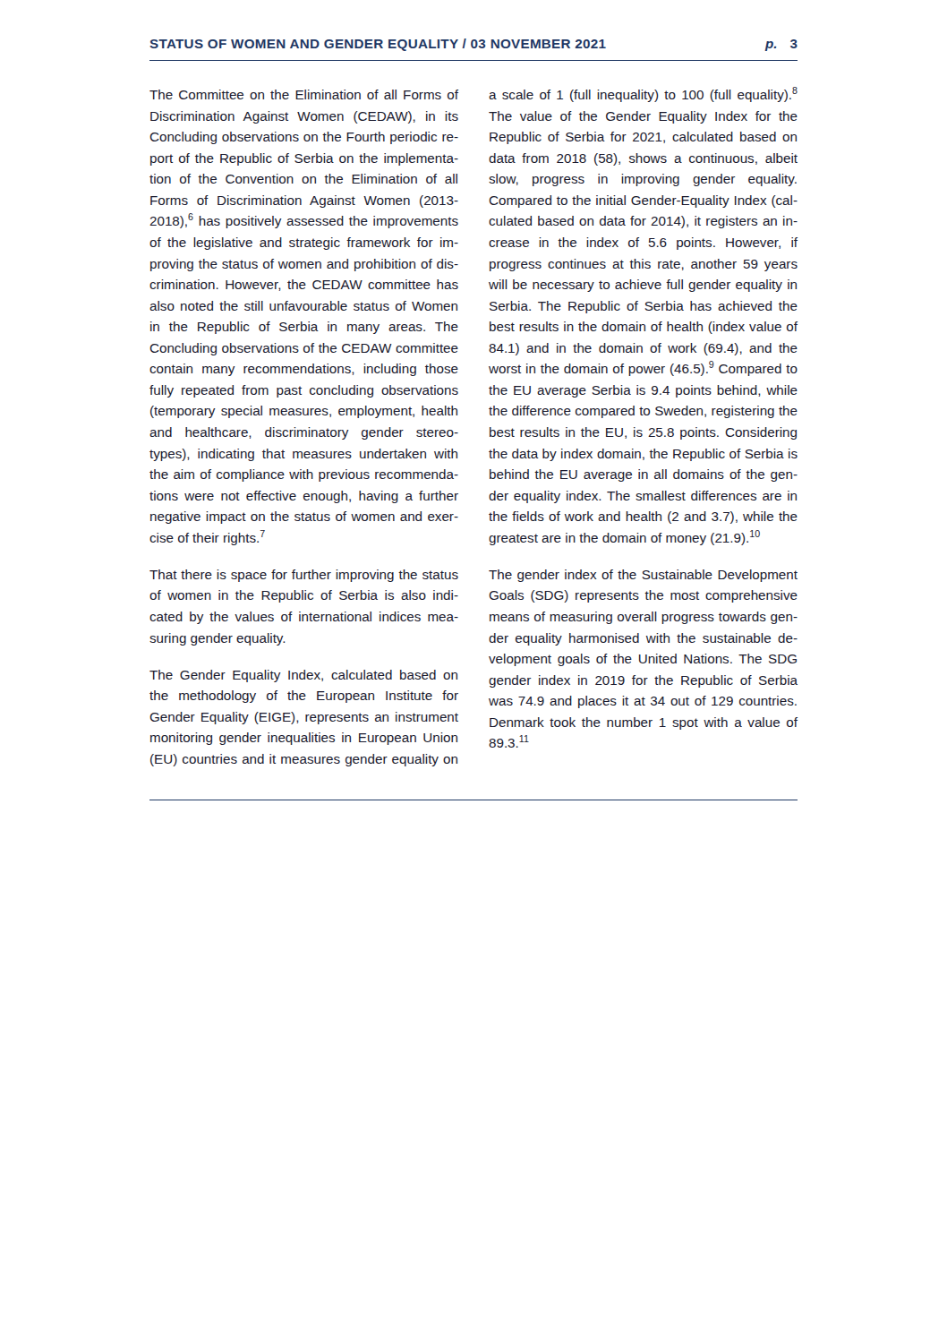Status of Women and Gender Equality / 03 November 2021
p. 3
The Committee on the Elimination of all Forms of Discrimination Against Women (CEDAW), in its Concluding observations on the Fourth periodic report of the Republic of Serbia on the implementation of the Convention on the Elimination of all Forms of Discrimination Against Women (2013-2018),6 has positively assessed the improvements of the legislative and strategic framework for improving the status of women and prohibition of discrimination. However, the CEDAW committee has also noted the still unfavourable status of Women in the Republic of Serbia in many areas. The Concluding observations of the CEDAW committee contain many recommendations, including those fully repeated from past concluding observations (temporary special measures, employment, health and healthcare, discriminatory gender stereotypes), indicating that measures undertaken with the aim of compliance with previous recommendations were not effective enough, having a further negative impact on the status of women and exercise of their rights.7
That there is space for further improving the status of women in the Republic of Serbia is also indicated by the values of international indices measuring gender equality.
The Gender Equality Index, calculated based on the methodology of the European Institute for Gender Equality (EIGE), represents an instrument monitoring gender inequalities in European Union (EU) countries and it measures gender equality on a scale of 1 (full inequality) to 100 (full equality).8 The value of the Gender Equality Index for the Republic of Serbia for 2021, calculated based on data from 2018 (58), shows a continuous, albeit slow, progress in improving gender equality. Compared to the initial Gender-Equality Index (calculated based on data for 2014), it registers an increase in the index of 5.6 points. However, if progress continues at this rate, another 59 years will be necessary to achieve full gender equality in Serbia. The Republic of Serbia has achieved the best results in the domain of health (index value of 84.1) and in the domain of work (69.4), and the worst in the domain of power (46.5).9 Compared to the EU average Serbia is 9.4 points behind, while the difference compared to Sweden, registering the best results in the EU, is 25.8 points. Considering the data by index domain, the Republic of Serbia is behind the EU average in all domains of the gender equality index. The smallest differences are in the fields of work and health (2 and 3.7), while the greatest are in the domain of money (21.9).10
The gender index of the Sustainable Development Goals (SDG) represents the most comprehensive means of measuring overall progress towards gender equality harmonised with the sustainable development goals of the United Nations. The SDG gender index in 2019 for the Republic of Serbia was 74.9 and places it at 34 out of 129 countries. Denmark took the number 1 spot with a value of 89.3.11